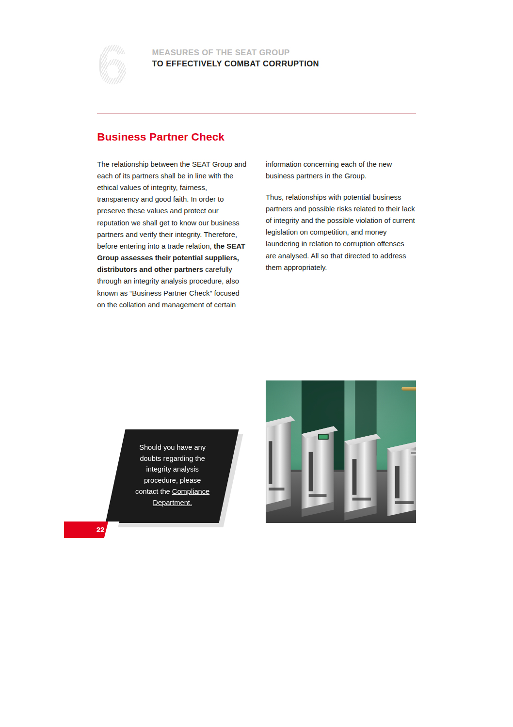6
Measures of the SEAT Group
to effectively combat corruption
Business Partner Check
The relationship between the SEAT Group and each of its partners shall be in line with the ethical values of integrity, fairness, transparency and good faith. In order to preserve these values and protect our reputation we shall get to know our business partners and verify their integrity. Therefore, before entering into a trade relation, the SEAT Group assesses their potential suppliers, distributors and other partners carefully through an integrity analysis procedure, also known as “Business Partner Check” focused on the collation and management of certain
information concerning each of the new business partners in the Group.
Thus, relationships with potential business partners and possible risks related to their lack of integrity and the possible violation of current legislation on competition, and money laundering in relation to corruption offenses are analysed. All so that directed to address them appropriately.
Should you have any doubts regarding the integrity analysis procedure, please contact the Compliance Department.
22